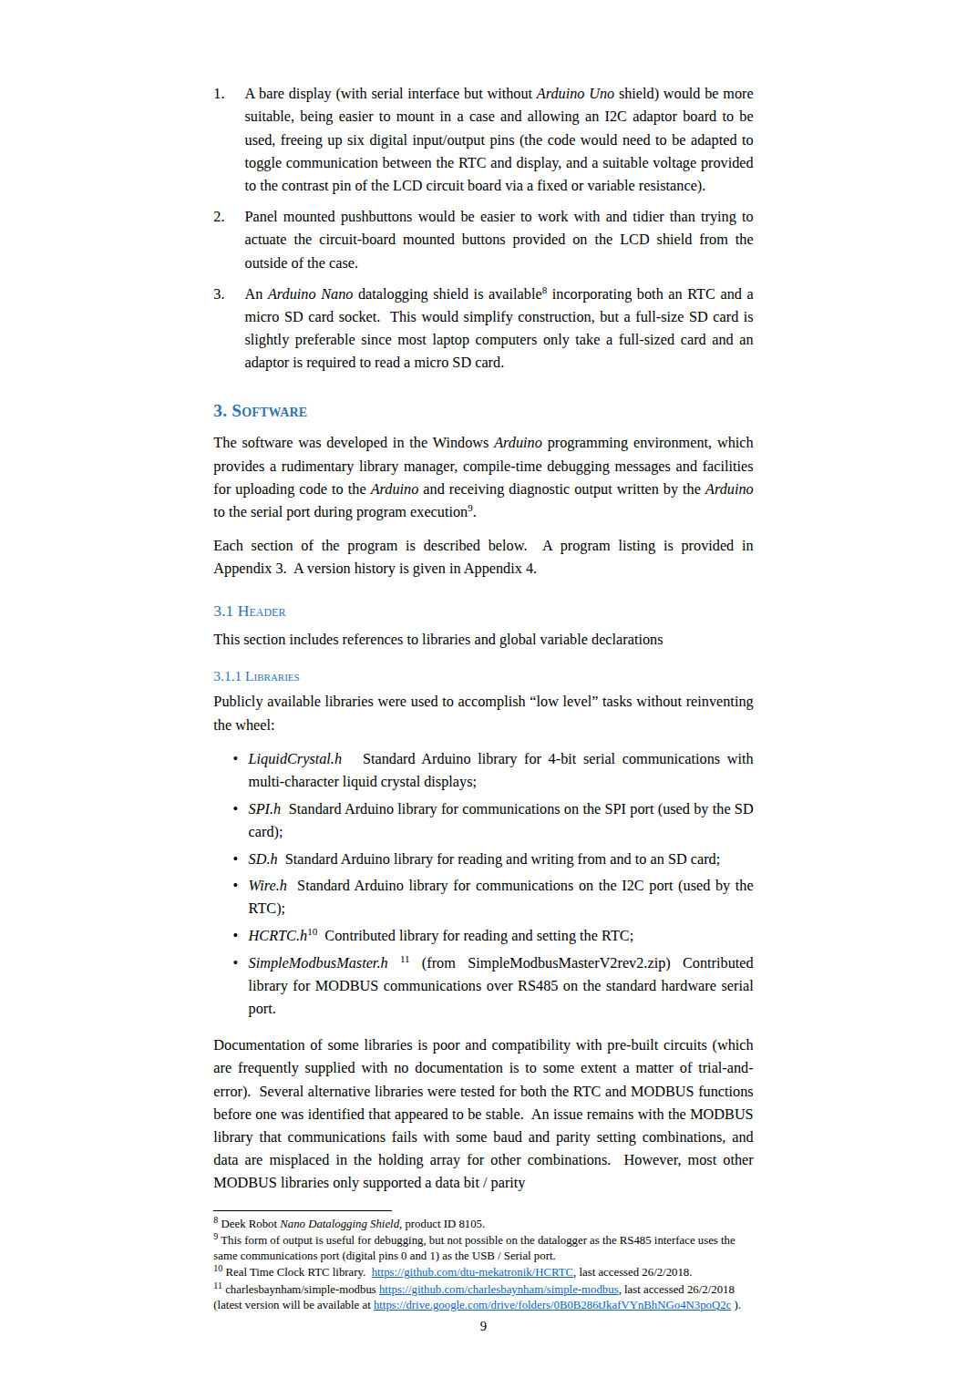1. A bare display (with serial interface but without Arduino Uno shield) would be more suitable, being easier to mount in a case and allowing an I2C adaptor board to be used, freeing up six digital input/output pins (the code would need to be adapted to toggle communication between the RTC and display, and a suitable voltage provided to the contrast pin of the LCD circuit board via a fixed or variable resistance).
2. Panel mounted pushbuttons would be easier to work with and tidier than trying to actuate the circuit-board mounted buttons provided on the LCD shield from the outside of the case.
3. An Arduino Nano datalogging shield is available8 incorporating both an RTC and a micro SD card socket. This would simplify construction, but a full-size SD card is slightly preferable since most laptop computers only take a full-sized card and an adaptor is required to read a micro SD card.
3. Software
The software was developed in the Windows Arduino programming environment, which provides a rudimentary library manager, compile-time debugging messages and facilities for uploading code to the Arduino and receiving diagnostic output written by the Arduino to the serial port during program execution9.
Each section of the program is described below. A program listing is provided in Appendix 3. A version history is given in Appendix 4.
3.1 Header
This section includes references to libraries and global variable declarations
3.1.1 Libraries
Publicly available libraries were used to accomplish “low level” tasks without reinventing the wheel:
LiquidCrystal.h Standard Arduino library for 4-bit serial communications with multi-character liquid crystal displays;
SPI.h Standard Arduino library for communications on the SPI port (used by the SD card);
SD.h Standard Arduino library for reading and writing from and to an SD card;
Wire.h Standard Arduino library for communications on the I2C port (used by the RTC);
HCRTC.h10 Contributed library for reading and setting the RTC;
SimpleModbusMaster.h 11 (from SimpleModbusMasterV2rev2.zip) Contributed library for MODBUS communications over RS485 on the standard hardware serial port.
Documentation of some libraries is poor and compatibility with pre-built circuits (which are frequently supplied with no documentation is to some extent a matter of trial-and-error). Several alternative libraries were tested for both the RTC and MODBUS functions before one was identified that appeared to be stable. An issue remains with the MODBUS library that communications fails with some baud and parity setting combinations, and data are misplaced in the holding array for other combinations. However, most other MODBUS libraries only supported a data bit / parity
8 Deek Robot Nano Datalogging Shield, product ID 8105.
9 This form of output is useful for debugging, but not possible on the datalogger as the RS485 interface uses the same communications port (digital pins 0 and 1) as the USB / Serial port.
10 Real Time Clock RTC library. https://github.com/dtu-mekatronik/HCRTC, last accessed 26/2/2018.
11 charlesbaynham/simple-modbus https://github.com/charlesbaynham/simple-modbus, last accessed 26/2/2018 (latest version will be available at https://drive.google.com/drive/folders/0B0B286tJkafVYnBhNGo4N3poQ2c ).
9